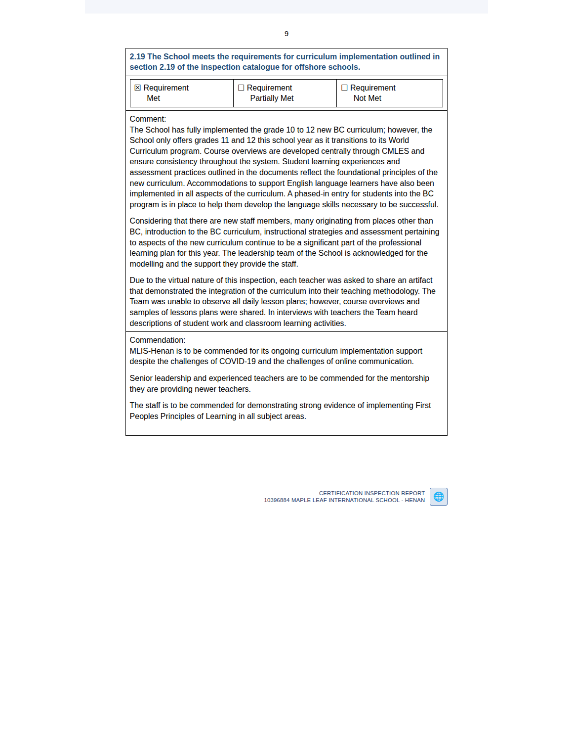9
| 2.19 The School meets the requirements for curriculum implementation outlined in section 2.19 of the inspection catalogue for offshore schools. |
| / ☒ Requirement Met / ☐ Requirement Partially Met / ☐ Requirement Not Met / |
| Comment: The School has fully implemented the grade 10 to 12 new BC curriculum; however, the School only offers grades 11 and 12 this school year as it transitions to its World Curriculum program. Course overviews are developed centrally through CMLES and ensure consistency throughout the system. Student learning experiences and assessment practices outlined in the documents reflect the foundational principles of the new curriculum. Accommodations to support English language learners have also been implemented in all aspects of the curriculum. A phased-in entry for students into the BC program is in place to help them develop the language skills necessary to be successful. Considering that there are new staff members, many originating from places other than BC, introduction to the BC curriculum, instructional strategies and assessment pertaining to aspects of the new curriculum continue to be a significant part of the professional learning plan for this year. The leadership team of the School is acknowledged for the modelling and the support they provide the staff. Due to the virtual nature of this inspection, each teacher was asked to share an artifact that demonstrated the integration of the curriculum into their teaching methodology. The Team was unable to observe all daily lesson plans; however, course overviews and samples of lessons plans were shared. In interviews with teachers the Team heard descriptions of student work and classroom learning activities. |
| Commendation: MLIS-Henan is to be commended for its ongoing curriculum implementation support despite the challenges of COVID-19 and the challenges of online communication. Senior leadership and experienced teachers are to be commended for the mentorship they are providing newer teachers. The staff is to be commended for demonstrating strong evidence of implementing First Peoples Principles of Learning in all subject areas. |
CERTIFICATION INSPECTION REPORT
10396884 MAPLE LEAF INTERNATIONAL SCHOOL - HENAN